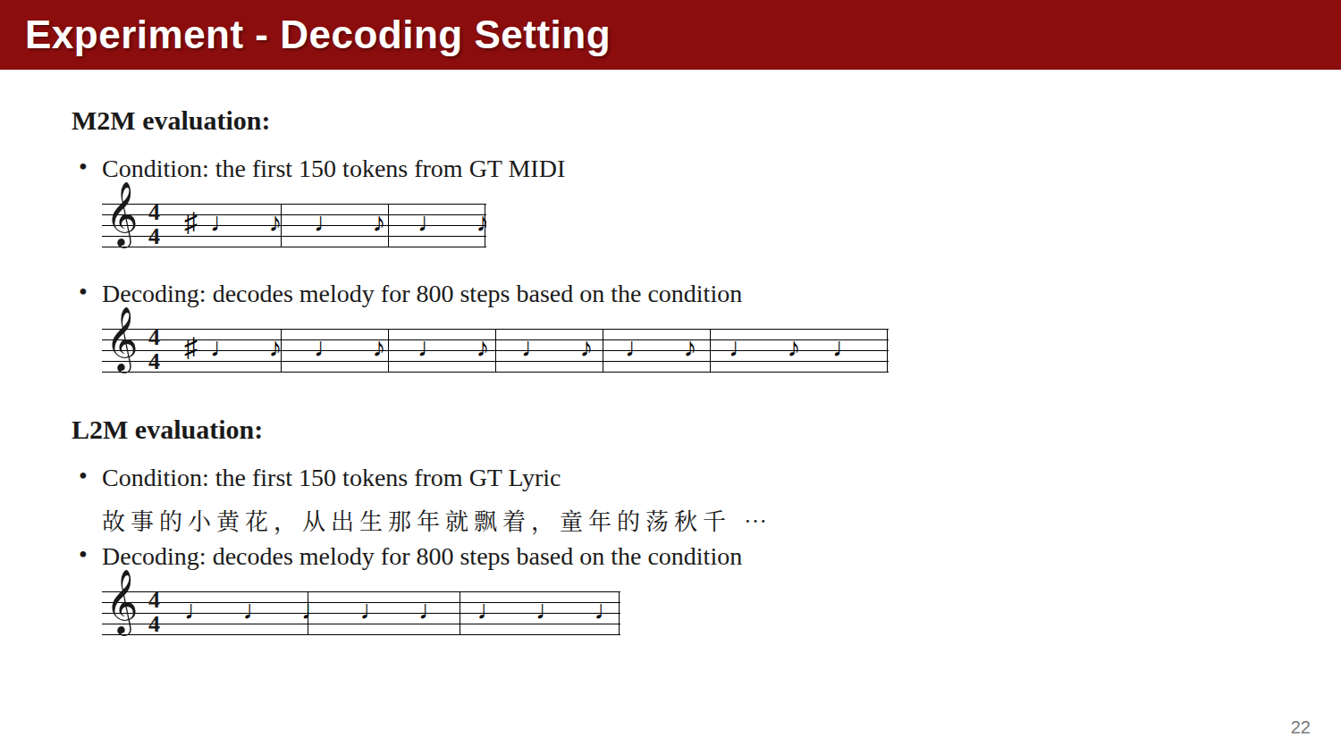Experiment - Decoding Setting
M2M evaluation:
Condition: the first 150 tokens from GT MIDI
4
4 ♯♩ ♪ ♩ ♪ ♩ ♪ ♩ ♪ ♩
Decoding: decodes melody for 800 steps based on the condition
4
4 ♯♩ ♪ ♩ ♪ ♩ ♪ ♩ ♪ ♩ ♪ ♩ ♪ ♩ ♪ ♩ ♪ ♩ ♪ ♩ ♪ ♩
L2M evaluation:
Condition: the first 150 tokens from GT Lyric
故事的小黄花，从出生那年就飘着，童年的荡秋千…
Decoding: decodes melody for 800 steps based on the condition
4
4 ♩ ♩ ♩ ♩ ♩ ♩ ♩ ♩ ♩ ♩ ♩ ♩
22